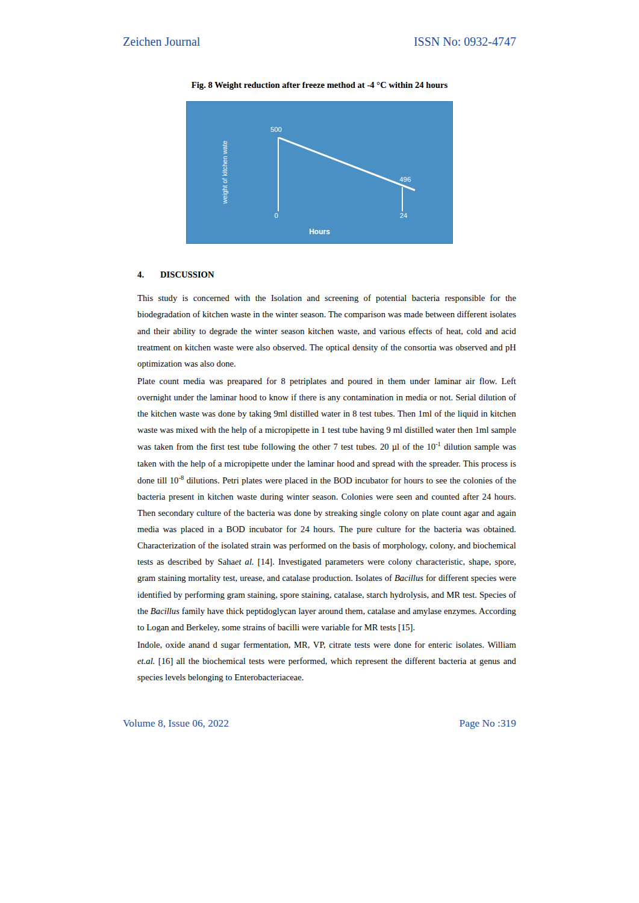Zeichen Journal
ISSN No: 0932-4747
Fig. 8 Weight reduction after freeze method at -4 °C within 24 hours
weight of kitchen wate
500
496
0
24
Hours
4.
DISCUSSION
This study is concerned with the Isolation and screening of potential bacteria responsible for the biodegradation of kitchen waste in the winter season. The comparison was made between different isolates and their ability to degrade the winter season kitchen waste, and various effects of heat, cold and acid treatment on kitchen waste were also observed. The optical density of the consortia was observed and pH optimization was also done.
Plate count media was preapared for 8 petriplates and poured in them under laminar air flow. Left overnight under the laminar hood to know if there is any contamination in media or not. Serial dilution of the kitchen waste was done by taking 9ml distilled water in 8 test tubes. Then 1ml of the liquid in kitchen waste was mixed with the help of a micropipette in 1 test tube having 9 ml distilled water then 1ml sample was taken from the first test tube following the other 7 test tubes. 20 µl of the 10-1 dilution sample was taken with the help of a micropipette under the laminar hood and spread with the spreader. This process is done till 10-8 dilutions. Petri plates were placed in the BOD incubator for hours to see the colonies of the bacteria present in kitchen waste during winter season. Colonies were seen and counted after 24 hours. Then secondary culture of the bacteria was done by streaking single colony on plate count agar and again media was placed in a BOD incubator for 24 hours. The pure culture for the bacteria was obtained. Characterization of the isolated strain was performed on the basis of morphology, colony, and biochemical tests as described by Sahaet al. [14]. Investigated parameters were colony characteristic, shape, spore, gram staining mortality test, urease, and catalase production. Isolates of Bacillus for different species were identified by performing gram staining, spore staining, catalase, starch hydrolysis, and MR test. Species of the Bacillus family have thick peptidoglycan layer around them, catalase and amylase enzymes. According to Logan and Berkeley, some strains of bacilli were variable for MR tests [15].
Indole, oxide anand d sugar fermentation, MR, VP, citrate tests were done for enteric isolates. William et.al. [16] all the biochemical tests were performed, which represent the different bacteria at genus and species levels belonging to Enterobacteriaceae.
Volume 8, Issue 06, 2022
Page No :319